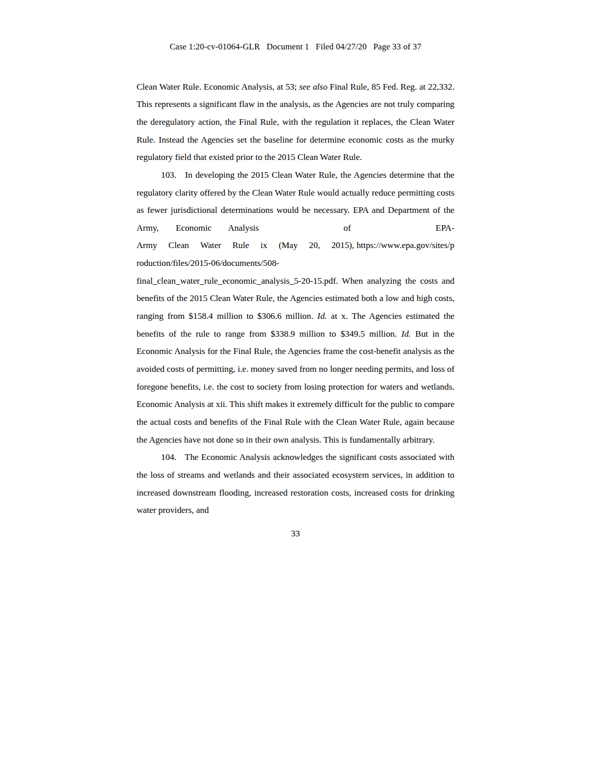Case 1:20-cv-01064-GLR Document 1 Filed 04/27/20 Page 33 of 37
Clean Water Rule. Economic Analysis, at 53; see also Final Rule, 85 Fed. Reg. at 22,332. This represents a significant flaw in the analysis, as the Agencies are not truly comparing the deregulatory action, the Final Rule, with the regulation it replaces, the Clean Water Rule. Instead the Agencies set the baseline for determine economic costs as the murky regulatory field that existed prior to the 2015 Clean Water Rule.
103. In developing the 2015 Clean Water Rule, the Agencies determine that the regulatory clarity offered by the Clean Water Rule would actually reduce permitting costs as fewer jurisdictional determinations would be necessary. EPA and Department of the Army, Economic Analysis of EPA-Army Clean Water Rule ix (May 20, 2015), https://www.epa.gov/sites/production/files/2015-06/documents/508-
final_clean_water_rule_economic_analysis_5-20-15.pdf. When analyzing the costs and benefits of the 2015 Clean Water Rule, the Agencies estimated both a low and high costs, ranging from $158.4 million to $306.6 million. Id. at x. The Agencies estimated the benefits of the rule to range from $338.9 million to $349.5 million. Id. But in the Economic Analysis for the Final Rule, the Agencies frame the cost-benefit analysis as the avoided costs of permitting, i.e. money saved from no longer needing permits, and loss of foregone benefits, i.e. the cost to society from losing protection for waters and wetlands. Economic Analysis at xii. This shift makes it extremely difficult for the public to compare the actual costs and benefits of the Final Rule with the Clean Water Rule, again because the Agencies have not done so in their own analysis. This is fundamentally arbitrary.
104. The Economic Analysis acknowledges the significant costs associated with the loss of streams and wetlands and their associated ecosystem services, in addition to increased downstream flooding, increased restoration costs, increased costs for drinking water providers, and
33